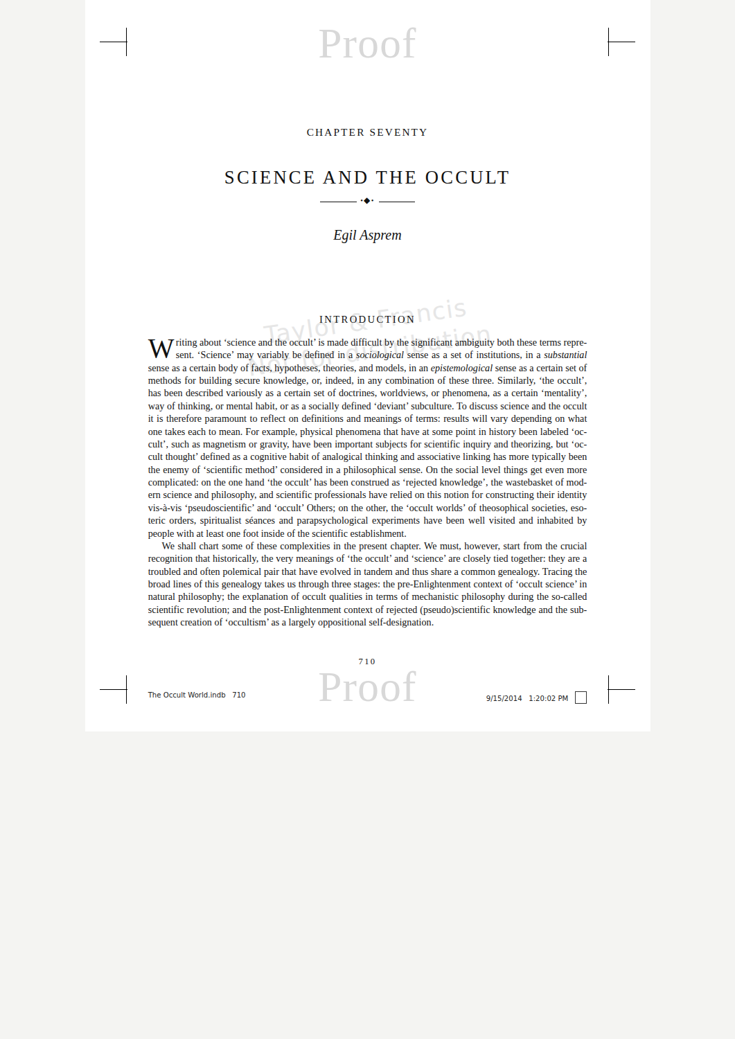Proof
Proof
Taylor & Francis
Not for distribution
Chapter Seventy
Science and the Occult
•◆•
Egil Asprem
Introduction
Writing about ‘science and the occult’ is made difficult by the significant ambiguity both these terms represent. ‘Science’ may variably be defined in a sociological sense as a set of institutions, in a substantial sense as a certain body of facts, hypotheses, theories, and models, in an epistemological sense as a certain set of methods for building secure knowledge, or, indeed, in any combination of these three. Similarly, ‘the occult’, has been described variously as a certain set of doctrines, worldviews, or phenomena, as a certain ‘mentality’, way of thinking, or mental habit, or as a socially defined ‘deviant’ subculture. To discuss science and the occult it is therefore paramount to reflect on definitions and meanings of terms: results will vary depending on what one takes each to mean. For example, physical phenomena that have at some point in history been labeled ‘occult’, such as magnetism or gravity, have been important subjects for scientific inquiry and theorizing, but ‘occult thought’ defined as a cognitive habit of analogical thinking and associative linking has more typically been the enemy of ‘scientific method’ considered in a philosophical sense. On the social level things get even more complicated: on the one hand ‘the occult’ has been construed as ‘rejected knowledge’, the wastebasket of modern science and philosophy, and scientific professionals have relied on this notion for constructing their identity vis-à-vis ‘pseudoscientific’ and ‘occult’ Others; on the other, the ‘occult worlds’ of theosophical societies, esoteric orders, spiritualist séances and parapsychological experiments have been well visited and inhabited by people with at least one foot inside of the scientific establishment.
We shall chart some of these complexities in the present chapter. We must, however, start from the crucial recognition that historically, the very meanings of ‘the occult’ and ‘science’ are closely tied together: they are a troubled and often polemical pair that have evolved in tandem and thus share a common genealogy. Tracing the broad lines of this genealogy takes us through three stages: the pre-Enlightenment context of ‘occult science’ in natural philosophy; the explanation of occult qualities in terms of mechanistic philosophy during the so-called scientific revolution; and the post-Enlightenment context of rejected (pseudo)scientific knowledge and the subsequent creation of ‘occultism’ as a largely oppositional self-designation.
710
The Occult World.indb 710 9/15/2014 1:20:02 PM